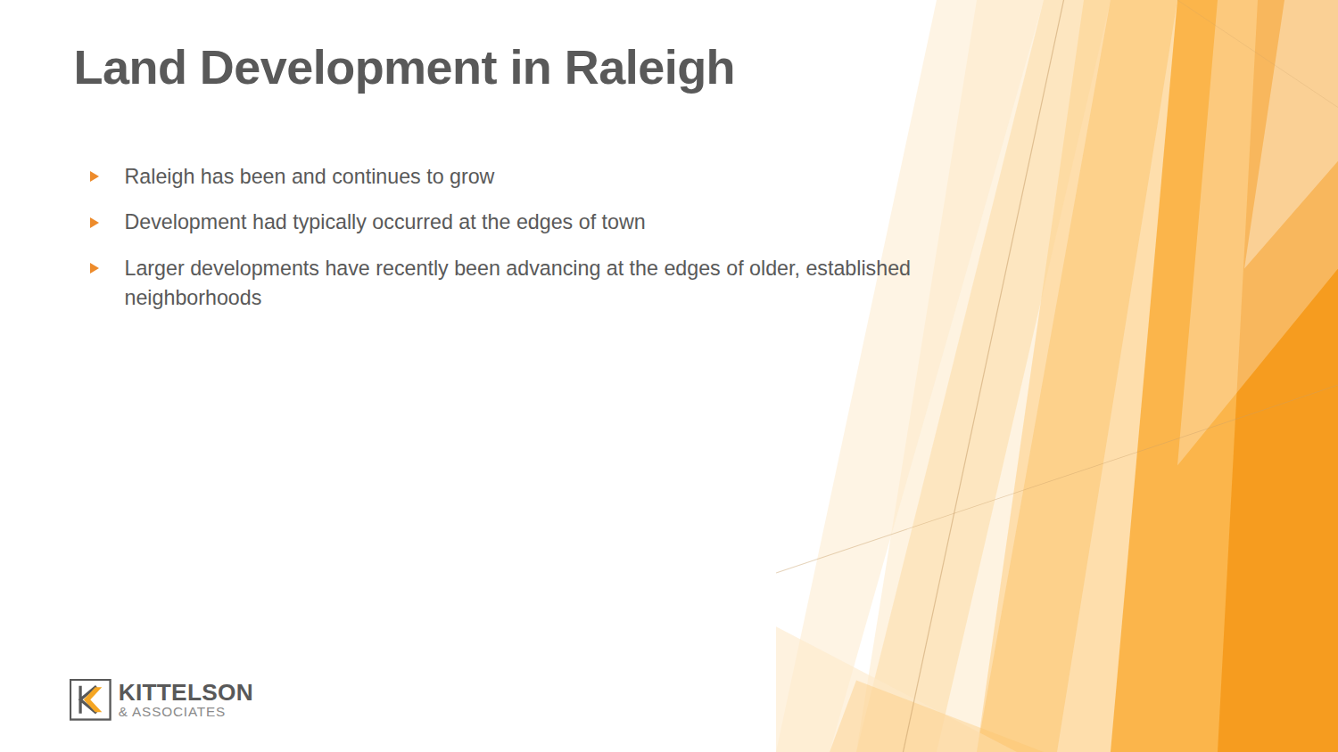Land Development in Raleigh
Raleigh has been and continues to grow
Development had typically occurred at the edges of town
Larger developments have recently been advancing at the edges of older, established neighborhoods
KITTELSON & ASSOCIATES